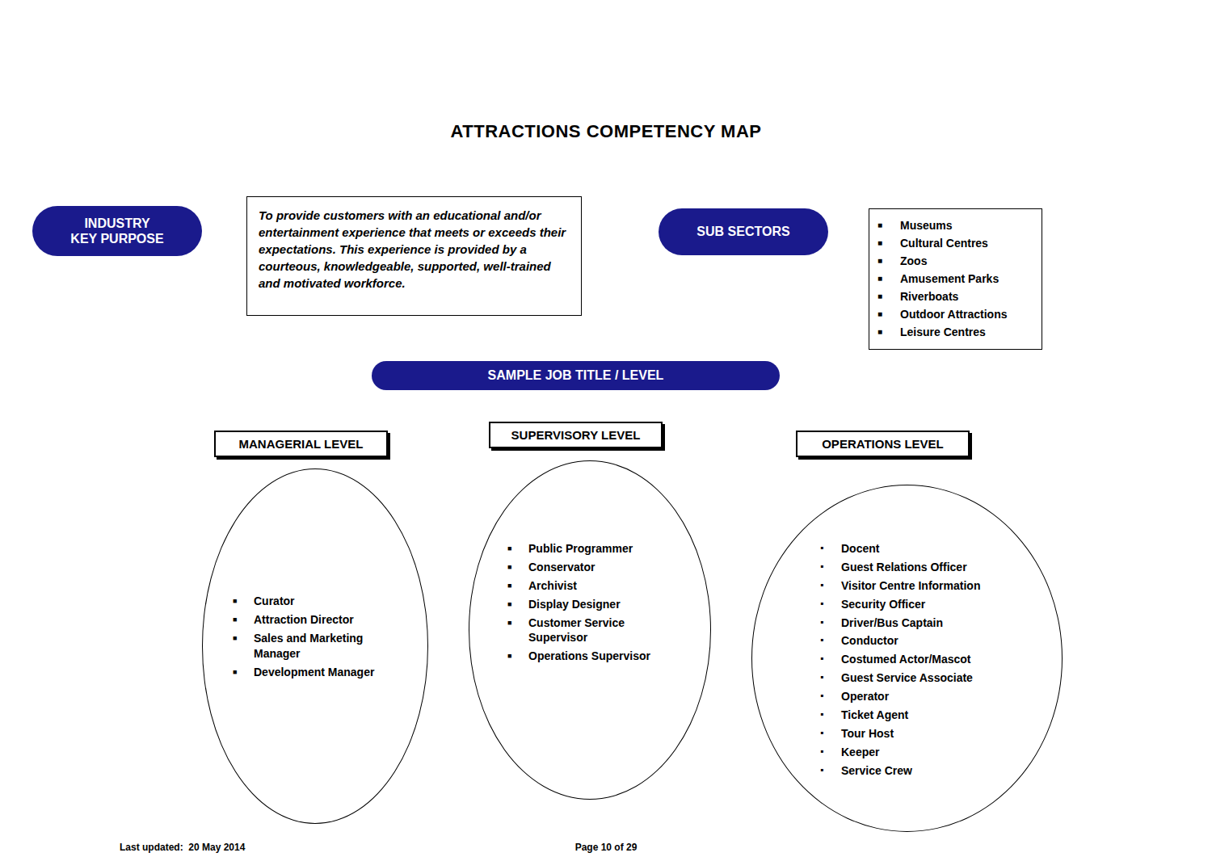ATTRACTIONS COMPETENCY MAP
INDUSTRY
KEY PURPOSE
To provide customers with an educational and/or entertainment experience that meets or exceeds their expectations. This experience is provided by a courteous, knowledgeable, supported, well-trained and motivated workforce.
SUB SECTORS
Museums
Cultural Centres
Zoos
Amusement Parks
Riverboats
Outdoor Attractions
Leisure Centres
SAMPLE JOB TITLE / LEVEL
MANAGERIAL LEVEL
SUPERVISORY LEVEL
OPERATIONS LEVEL
Curator
Attraction Director
Sales and Marketing Manager
Development Manager
Public Programmer
Conservator
Archivist
Display Designer
Customer Service Supervisor
Operations Supervisor
Docent
Guest Relations Officer
Visitor Centre Information
Security Officer
Driver/Bus Captain
Conductor
Costumed Actor/Mascot
Guest Service Associate
Operator
Ticket Agent
Tour Host
Keeper
Service Crew
Last updated: 20 May 2014 Page 10 of 29